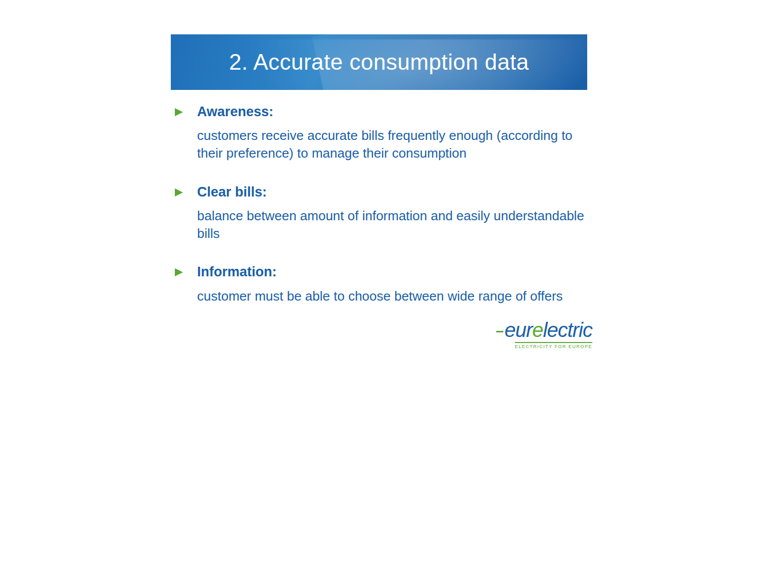2. Accurate consumption data
Awareness:
customers receive accurate bills frequently enough (according to their preference) to manage their consumption
Clear bills:
balance between amount of information and easily understandable bills
Information:
customer must be able to choose between wide range of offers
eur electric
ELECTRICITY FOR EUROPE